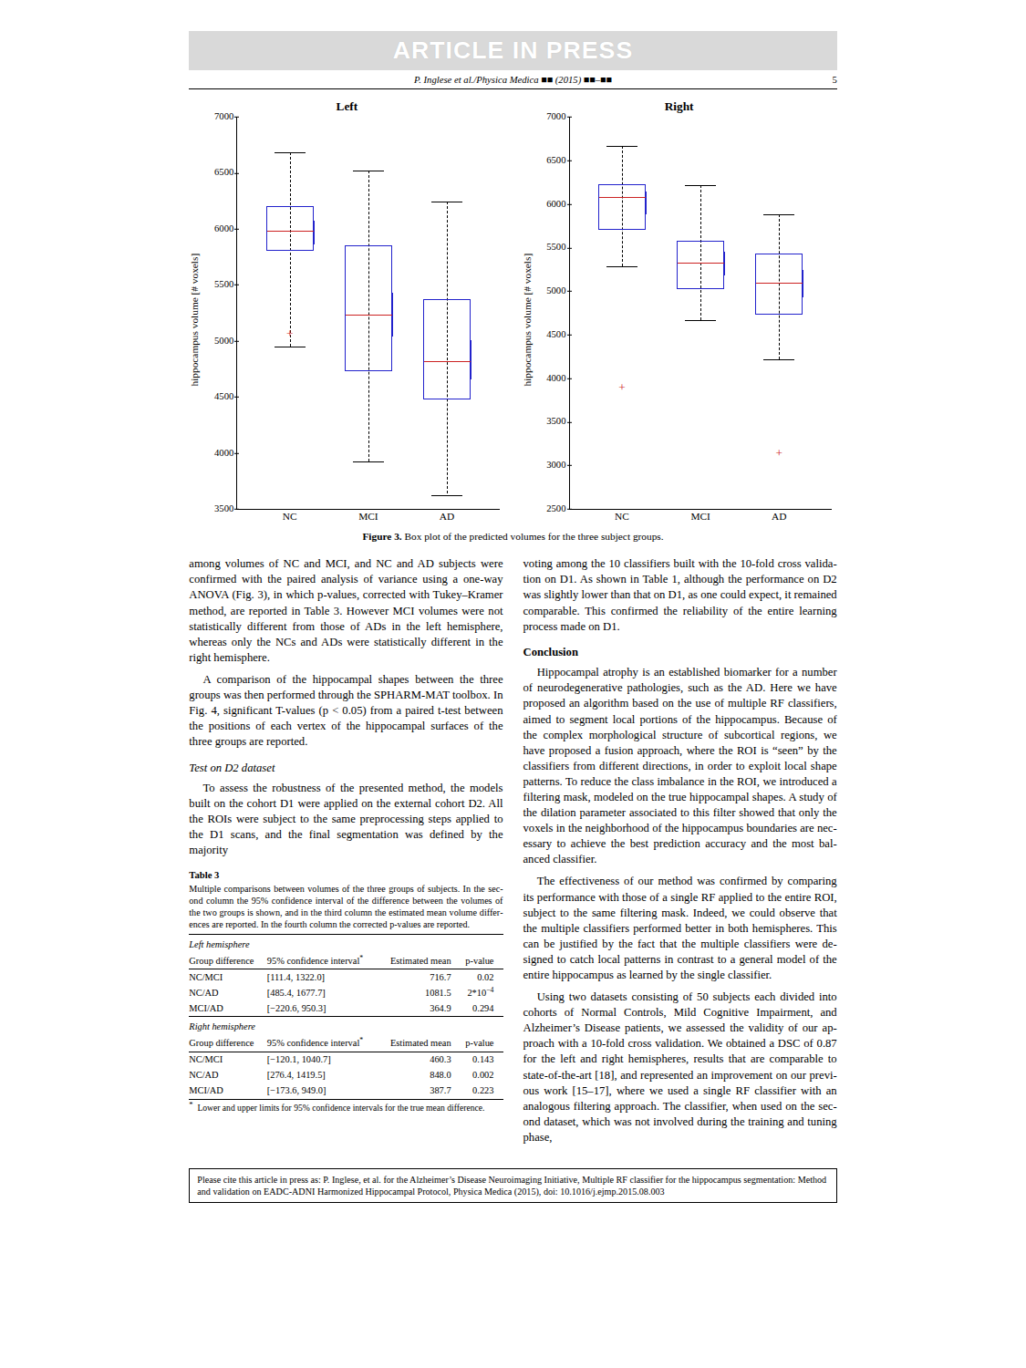ARTICLE IN PRESS
P. Inglese et al./Physica Medica ■■ (2015) ■■–■■ 5
Left
hippocampus volume [# voxels]
3500
4000
4500
5000
5500
6000
6500
7000
NC
MCI
AD
+
Right
hippocampus volume [# voxels]
2500
3000
3500
4000
4500
5000
5500
6000
6500
7000
NC
MCI
AD
+
+
Figure 3. Box plot of the predicted volumes for the three subject groups.
among volumes of NC and MCI, and NC and AD subjects were confirmed with the paired analysis of variance using a one-way ANOVA (Fig. 3), in which p-values, corrected with Tukey–Kramer method, are reported in Table 3. However MCI volumes were not statistically different from those of ADs in the left hemisphere, whereas only the NCs and ADs were statistically different in the right hemisphere.
A comparison of the hippocampal shapes between the three groups was then performed through the SPHARM-MAT toolbox. In Fig. 4, significant T-values (p < 0.05) from a paired t-test between the positions of each vertex of the hippocampal surfaces of the three groups are reported.
Test on D2 dataset
To assess the robustness of the presented method, the models built on the cohort D1 were applied on the external cohort D2. All the ROIs were subject to the same preprocessing steps applied to the D1 scans, and the final segmentation was defined by the majority
Table 3
Multiple comparisons between volumes of the three groups of subjects. In the second column the 95% confidence interval of the difference between the volumes of the two groups is shown, and in the third column the estimated mean volume differences are reported. In the fourth column the corrected p-values are reported.
| Left hemisphere |
| Group difference | 95% confidence interval * | Estimated mean | p-value |
| NC/MCI | [111.4, 1322.0] | 716.7 | 0.02 |
| NC/AD | [485.4, 1677.7] | 1081.5 | 2*10 −4 |
| MCI/AD | [−220.6, 950.3] | 364.9 | 0.294 |
| Right hemisphere |
| Group difference | 95% confidence interval * | Estimated mean | p-value |
| NC/MCI | [−120.1, 1040.7] | 460.3 | 0.143 |
| NC/AD | [276.4, 1419.5] | 848.0 | 0.002 |
| MCI/AD | [−173.6, 949.0] | 387.7 | 0.223 |
* Lower and upper limits for 95% confidence intervals for the true mean difference.
voting among the 10 classifiers built with the 10-fold cross validation on D1. As shown in Table 1, although the performance on D2 was slightly lower than that on D1, as one could expect, it remained comparable. This confirmed the reliability of the entire learning process made on D1.
Conclusion
Hippocampal atrophy is an established biomarker for a number of neurodegenerative pathologies, such as the AD. Here we have proposed an algorithm based on the use of multiple RF classifiers, aimed to segment local portions of the hippocampus. Because of the complex morphological structure of subcortical regions, we have proposed a fusion approach, where the ROI is “seen” by the classifiers from different directions, in order to exploit local shape patterns. To reduce the class imbalance in the ROI, we introduced a filtering mask, modeled on the true hippocampal shapes. A study of the dilation parameter associated to this filter showed that only the voxels in the neighborhood of the hippocampus boundaries are necessary to achieve the best prediction accuracy and the most balanced classifier.
The effectiveness of our method was confirmed by comparing its performance with those of a single RF applied to the entire ROI, subject to the same filtering mask. Indeed, we could observe that the multiple classifiers performed better in both hemispheres. This can be justified by the fact that the multiple classifiers were designed to catch local patterns in contrast to a general model of the entire hippocampus as learned by the single classifier.
Using two datasets consisting of 50 subjects each divided into cohorts of Normal Controls, Mild Cognitive Impairment, and Alzheimer’s Disease patients, we assessed the validity of our approach with a 10-fold cross validation. We obtained a DSC of 0.87 for the left and right hemispheres, results that are comparable to state-of-the-art [18], and represented an improvement on our previous work [15–17], where we used a single RF classifier with an analogous filtering approach. The classifier, when used on the second dataset, which was not involved during the training and tuning phase,
Please cite this article in press as: P. Inglese, et al. for the Alzheimer’s Disease Neuroimaging Initiative, Multiple RF classifier for the hippocampus segmentation: Method and validation on EADC-ADNI Harmonized Hippocampal Protocol, Physica Medica (2015), doi: 10.1016/j.ejmp.2015.08.003